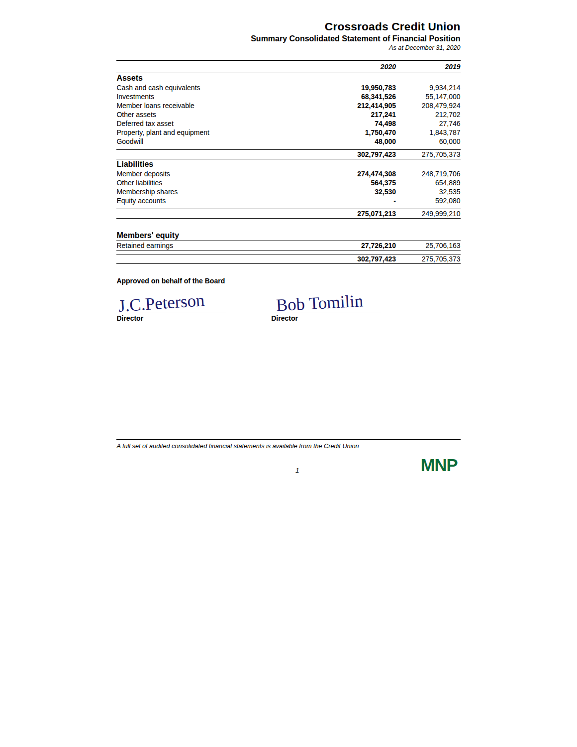Crossroads Credit Union
Summary Consolidated Statement of Financial Position
As at December 31, 2020
| | 2020 | 2019 |
| Assets | | |
| Cash and cash equivalents | 19,950,783 | 9,934,214 |
| Investments | 68,341,526 | 55,147,000 |
| Member loans receivable | 212,414,905 | 208,479,924 |
| Other assets | 217,241 | 212,702 |
| Deferred tax asset | 74,498 | 27,746 |
| Property, plant and equipment | 1,750,470 | 1,843,787 |
| Goodwill | 48,000 | 60,000 |
| | 302,797,423 | 275,705,373 |
| Liabilities | | |
| Member deposits | 274,474,308 | 248,719,706 |
| Other liabilities | 564,375 | 654,889 |
| Membership shares | 32,530 | 32,535 |
| Equity accounts | - | 592,080 |
| | 275,071,213 | 249,999,210 |
| Members' equity | | |
| Retained earnings | 27,726,210 | 25,706,163 |
| | 302,797,423 | 275,705,373 |
Approved on behalf of the Board
J.C.Peterson
Director
Bob Tomilin
Director
A full set of audited consolidated financial statements is available from the Credit Union
1
MNP